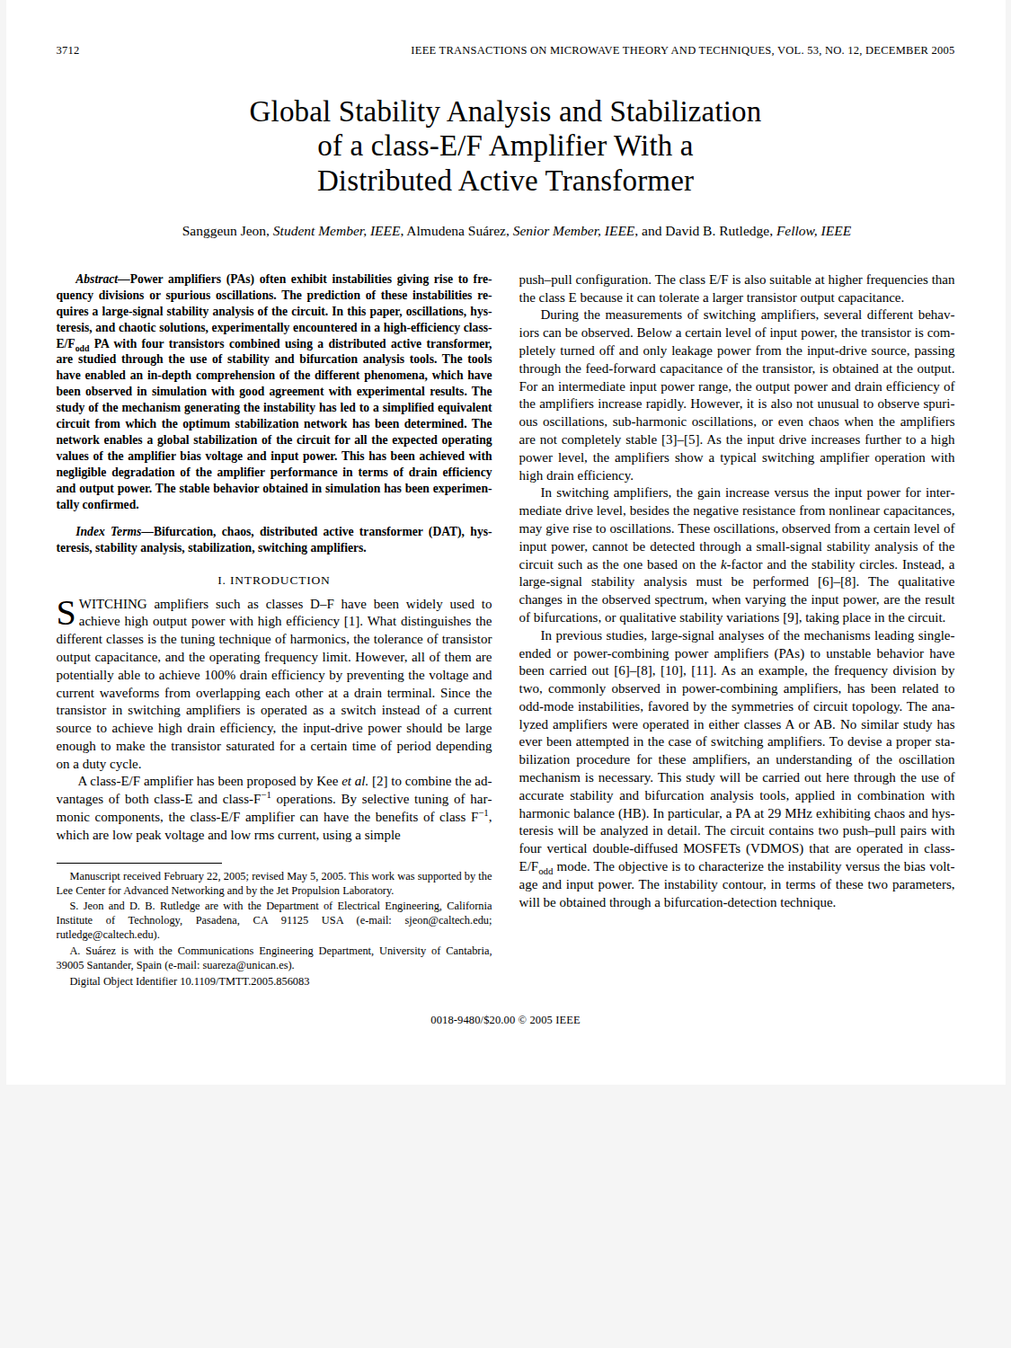3712 IEEE Transactions on Microwave Theory and Techniques, Vol. 53, No. 12, December 2005
Global Stability Analysis and Stabilization
of a class-E/F Amplifier With a
Distributed Active Transformer
Sanggeun Jeon, Student Member, IEEE, Almudena Suárez, Senior Member, IEEE, and David B. Rutledge, Fellow, IEEE
Abstract—Power amplifiers (PAs) often exhibit instabilities giving rise to frequency divisions or spurious oscillations. The prediction of these instabilities requires a large-signal stability analysis of the circuit. In this paper, oscillations, hysteresis, and chaotic solutions, experimentally encountered in a high-efficiency class-E/Fodd PA with four transistors combined using a distributed active transformer, are studied through the use of stability and bifurcation analysis tools. The tools have enabled an in-depth comprehension of the different phenomena, which have been observed in simulation with good agreement with experimental results. The study of the mechanism generating the instability has led to a simplified equivalent circuit from which the optimum stabilization network has been determined. The network enables a global stabilization of the circuit for all the expected operating values of the amplifier bias voltage and input power. This has been achieved with negligible degradation of the amplifier performance in terms of drain efficiency and output power. The stable behavior obtained in simulation has been experimentally confirmed.
Index Terms—Bifurcation, chaos, distributed active transformer (DAT), hysteresis, stability analysis, stabilization, switching amplifiers.
I. Introduction
SWITCHING amplifiers such as classes D–F have been widely used to achieve high output power with high efficiency [1]. What distinguishes the different classes is the tuning technique of harmonics, the tolerance of transistor output capacitance, and the operating frequency limit. However, all of them are potentially able to achieve 100% drain efficiency by preventing the voltage and current waveforms from overlapping each other at a drain terminal. Since the transistor in switching amplifiers is operated as a switch instead of a current source to achieve high drain efficiency, the input-drive power should be large enough to make the transistor saturated for a certain time of period depending on a duty cycle.
A class-E/F amplifier has been proposed by Kee et al. [2] to combine the advantages of both class-E and class-F−1 operations. By selective tuning of harmonic components, the class-E/F amplifier can have the benefits of class F−1, which are low peak voltage and low rms current, using a simple
Manuscript received February 22, 2005; revised May 5, 2005. This work was supported by the Lee Center for Advanced Networking and by the Jet Propulsion Laboratory.
S. Jeon and D. B. Rutledge are with the Department of Electrical Engineering, California Institute of Technology, Pasadena, CA 91125 USA (e-mail: sjeon@caltech.edu; rutledge@caltech.edu).
A. Suárez is with the Communications Engineering Department, University of Cantabria, 39005 Santander, Spain (e-mail: suareza@unican.es).
Digital Object Identifier 10.1109/TMTT.2005.856083
push–pull configuration. The class E/F is also suitable at higher frequencies than the class E because it can tolerate a larger transistor output capacitance.
During the measurements of switching amplifiers, several different behaviors can be observed. Below a certain level of input power, the transistor is completely turned off and only leakage power from the input-drive source, passing through the feed-forward capacitance of the transistor, is obtained at the output. For an intermediate input power range, the output power and drain efficiency of the amplifiers increase rapidly. However, it is also not unusual to observe spurious oscillations, sub-harmonic oscillations, or even chaos when the amplifiers are not completely stable [3]–[5]. As the input drive increases further to a high power level, the amplifiers show a typical switching amplifier operation with high drain efficiency.
In switching amplifiers, the gain increase versus the input power for intermediate drive level, besides the negative resistance from nonlinear capacitances, may give rise to oscillations. These oscillations, observed from a certain level of input power, cannot be detected through a small-signal stability analysis of the circuit such as the one based on the k-factor and the stability circles. Instead, a large-signal stability analysis must be performed [6]–[8]. The qualitative changes in the observed spectrum, when varying the input power, are the result of bifurcations, or qualitative stability variations [9], taking place in the circuit.
In previous studies, large-signal analyses of the mechanisms leading single-ended or power-combining power amplifiers (PAs) to unstable behavior have been carried out [6]–[8], [10], [11]. As an example, the frequency division by two, commonly observed in power-combining amplifiers, has been related to odd-mode instabilities, favored by the symmetries of circuit topology. The analyzed amplifiers were operated in either classes A or AB. No similar study has ever been attempted in the case of switching amplifiers. To devise a proper stabilization procedure for these amplifiers, an understanding of the oscillation mechanism is necessary. This study will be carried out here through the use of accurate stability and bifurcation analysis tools, applied in combination with harmonic balance (HB). In particular, a PA at 29 MHz exhibiting chaos and hysteresis will be analyzed in detail. The circuit contains two push–pull pairs with four vertical double-diffused MOSFETs (VDMOS) that are operated in class-E/Fodd mode. The objective is to characterize the instability versus the bias voltage and input power. The instability contour, in terms of these two parameters, will be obtained through a bifurcation-detection technique.
0018-9480/$20.00 © 2005 IEEE